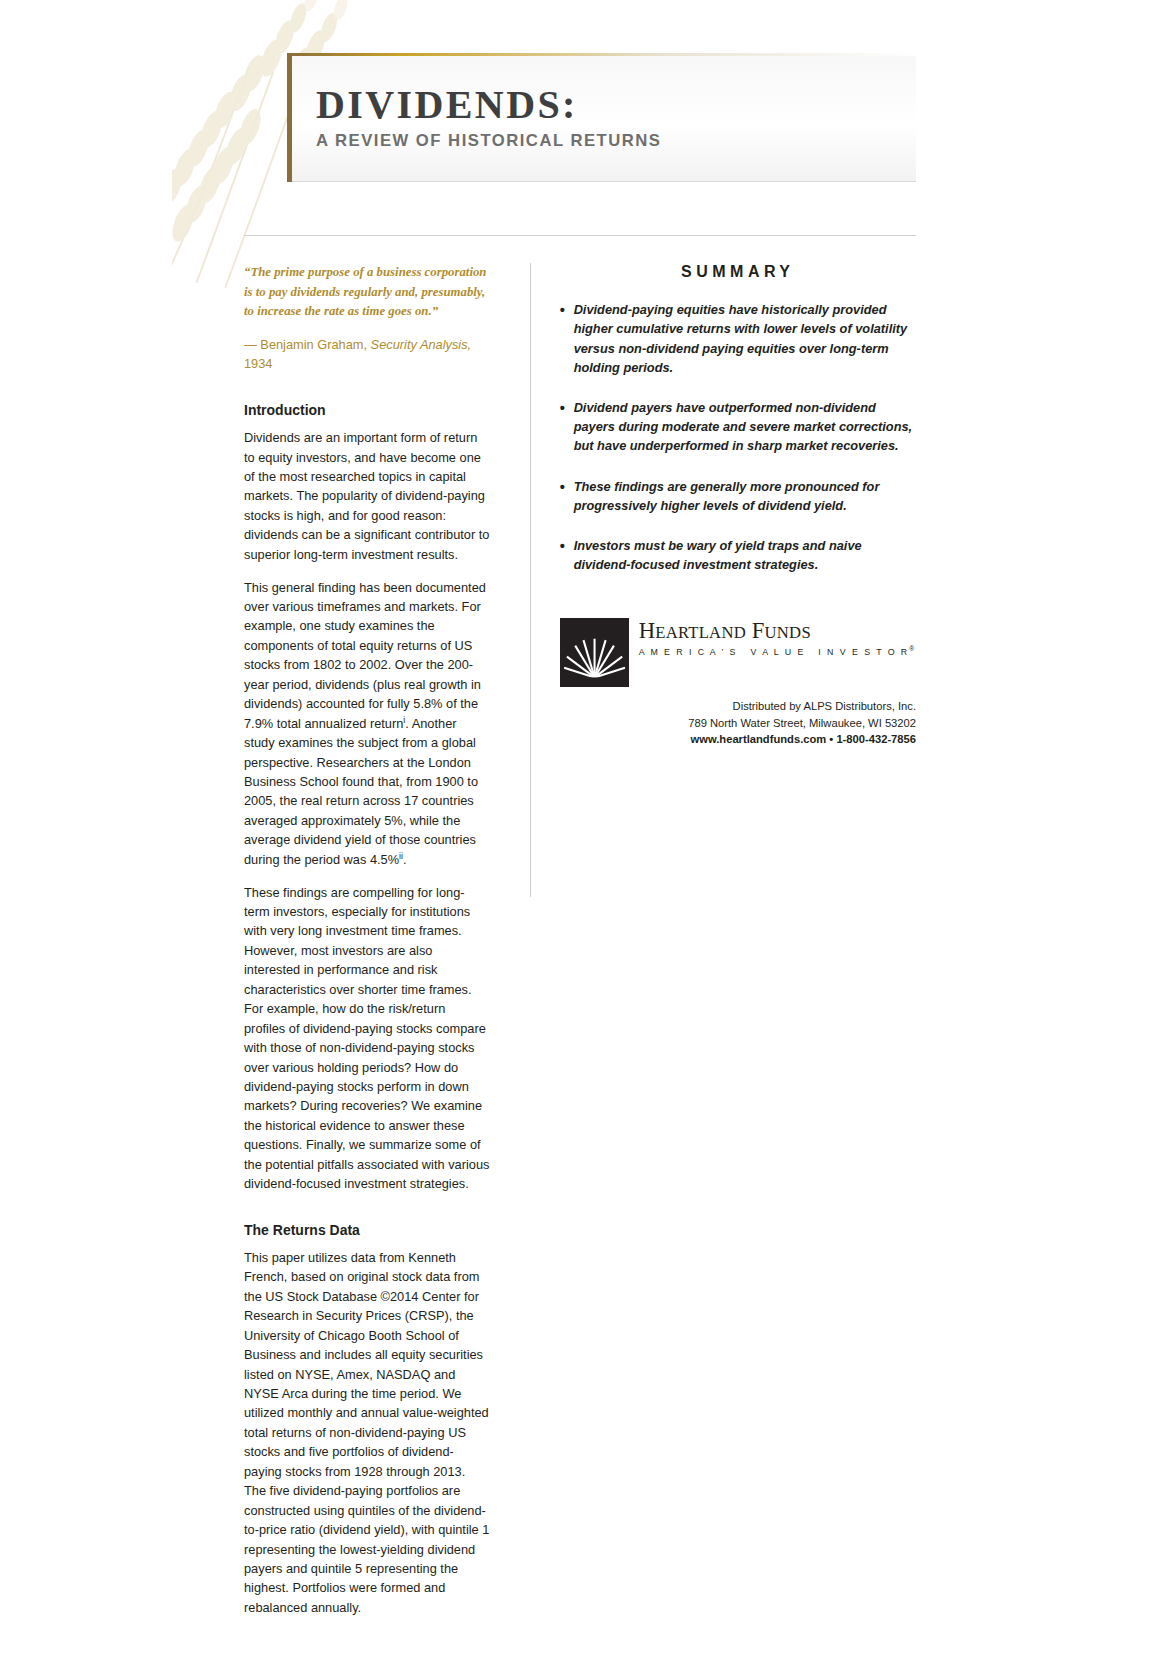DIVIDENDS:
A REVIEW OF HISTORICAL RETURNS
“The prime purpose of a business corporation
is to pay dividends regularly and, presumably,
to increase the rate as time goes on.”
— Benjamin Graham, Security Analysis, 1934
Introduction
Dividends are an important form of return to equity investors, and have become one of the most researched topics in capital markets. The popularity of dividend-paying stocks is high, and for good reason: dividends can be a significant contributor to superior long-term investment results.
This general finding has been documented over various timeframes and markets. For example, one study examines the components of total equity returns of US stocks from 1802 to 2002. Over the 200-year period, dividends (plus real growth in dividends) accounted for fully 5.8% of the 7.9% total annualized returni. Another study examines the subject from a global perspective. Researchers at the London Business School found that, from 1900 to 2005, the real return across 17 countries averaged approximately 5%, while the average dividend yield of those countries during the period was 4.5%ii.
These findings are compelling for long-term investors, especially for institutions with very long investment time frames. However, most investors are also interested in performance and risk characteristics over shorter time frames. For example, how do the risk/return profiles of dividend-paying stocks compare with those of non-dividend-paying stocks over various holding periods? How do dividend-paying stocks perform in down markets? During recoveries? We examine the historical evidence to answer these questions. Finally, we summarize some of the potential pitfalls associated with various dividend-focused investment strategies.
The Returns Data
This paper utilizes data from Kenneth French, based on original stock data from the US Stock Database ©2014 Center for Research in Security Prices (CRSP), the University of Chicago Booth School of Business and includes all equity securities listed on NYSE, Amex, NASDAQ and NYSE Arca during the time period. We utilized monthly and annual value-weighted total returns of non-dividend-paying US stocks and five portfolios of dividend-paying stocks from 1928 through 2013. The five dividend-paying portfolios are constructed using quintiles of the dividend-to-price ratio (dividend yield), with quintile 1 representing the lowest-yielding dividend payers and quintile 5 representing the highest. Portfolios were formed and rebalanced annually.
SUMMARY
Dividend-paying equities have historically provided higher cumulative returns with lower levels of volatility versus non-dividend paying equities over long-term holding periods.
Dividend payers have outperformed non-dividend payers during moderate and severe market corrections, but have underperformed in sharp market recoveries.
These findings are generally more pronounced for progressively higher levels of dividend yield.
Investors must be wary of yield traps and naive dividend-focused investment strategies.
HEARTLAND FUNDS
A M E R I C A ’ S V A L U E I N V E S T O R®
Distributed by ALPS Distributors, Inc.
789 North Water Street, Milwaukee, WI 53202
www.heartlandfunds.com • 1-800-432-7856